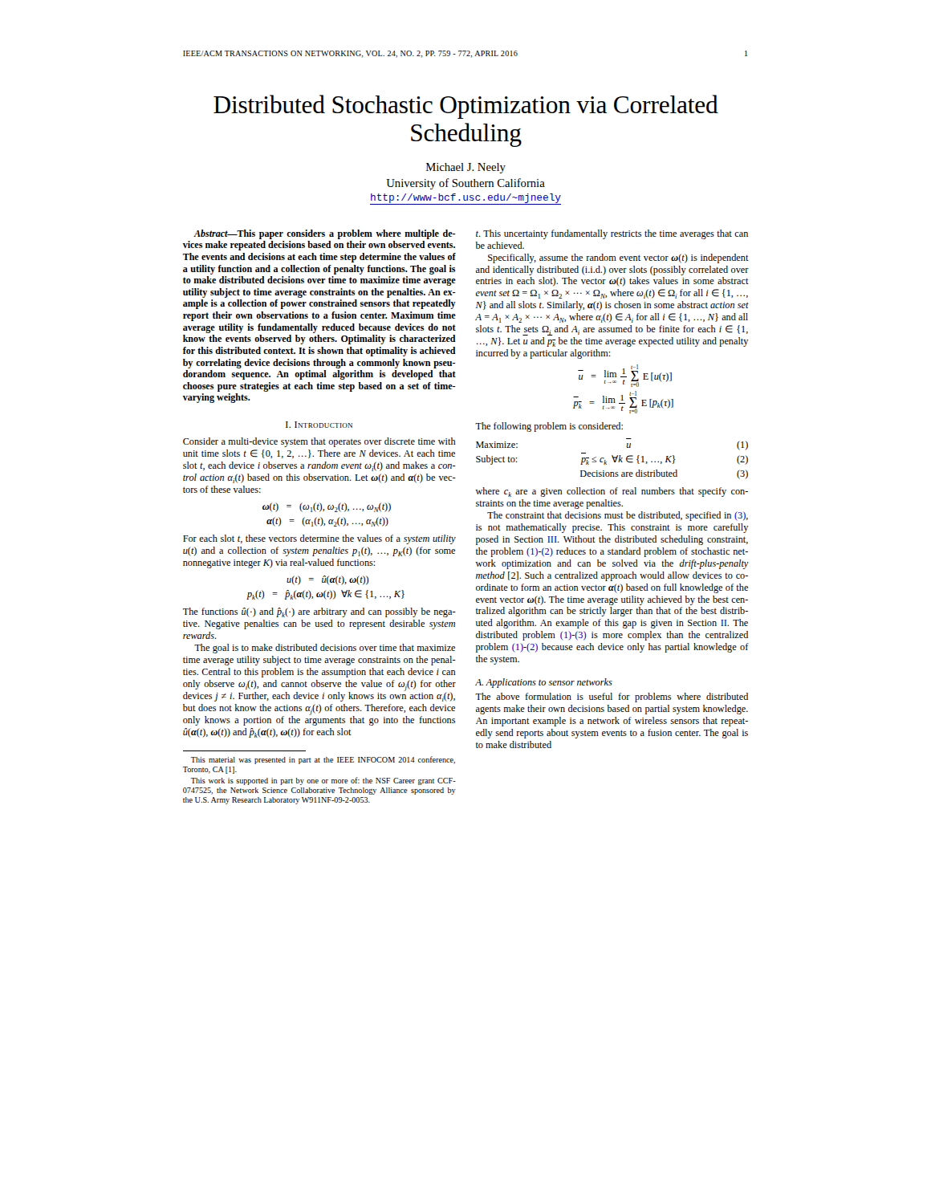IEEE/ACM TRANSACTIONS ON NETWORKING, VOL. 24, NO. 2, PP. 759 - 772, APRIL 2016
1
Distributed Stochastic Optimization via Correlated
Scheduling
Michael J. Neely
University of Southern California
http://www-bcf.usc.edu/~mjneely
Abstract—This paper considers a problem where multiple devices make repeated decisions based on their own observed events. The events and decisions at each time step determine the values of a utility function and a collection of penalty functions. The goal is to make distributed decisions over time to maximize time average utility subject to time average constraints on the penalties. An example is a collection of power constrained sensors that repeatedly report their own observations to a fusion center. Maximum time average utility is fundamentally reduced because devices do not know the events observed by others. Optimality is characterized for this distributed context. It is shown that optimality is achieved by correlating device decisions through a commonly known pseudorandom sequence. An optimal algorithm is developed that chooses pure strategies at each time step based on a set of time-varying weights.
I. Introduction
Consider a multi-device system that operates over discrete time with unit time slots t ∈ {0, 1, 2, …}. There are N devices. At each time slot t, each device i observes a random event ωi(t) and makes a control action αi(t) based on this observation. Let ω(t) and α(t) be vectors of these values:
ω(t) = (ω1(t), ω2(t), …, ωN(t))
α(t) = (α1(t), α2(t), …, αN(t))
For each slot t, these vectors determine the values of a system utility u(t) and a collection of system penalties p1(t), …, pK(t) (for some nonnegative integer K) via real-valued functions:
u(t) = û(α(t), ω(t))
pk(t) = p̂k(α(t), ω(t)) ∀k ∈ {1, …, K}
The functions û(·) and p̂k(·) are arbitrary and can possibly be negative. Negative penalties can be used to represent desirable system rewards.
The goal is to make distributed decisions over time that maximize time average utility subject to time average constraints on the penalties. Central to this problem is the assumption that each device i can only observe ωi(t), and cannot observe the value of ωj(t) for other devices j ≠ i. Further, each device i only knows its own action αi(t), but does not know the actions αj(t) of others. Therefore, each device only knows a portion of the arguments that go into the functions û(α(t), ω(t)) and p̂k(α(t), ω(t)) for each slot
This material was presented in part at the IEEE INFOCOM 2014 conference, Toronto, CA [1].
This work is supported in part by one or more of: the NSF Career grant CCF-0747525, the Network Science Collaborative Technology Alliance sponsored by the U.S. Army Research Laboratory W911NF-09-2-0053.
t. This uncertainty fundamentally restricts the time averages that can be achieved.
Specifically, assume the random event vector ω(t) is independent and identically distributed (i.i.d.) over slots (possibly correlated over entries in each slot). The vector ω(t) takes values in some abstract event set Ω = Ω1 × Ω2 × ··· × ΩN, where ωi(t) ∈ Ωi for all i ∈ {1, …, N} and all slots t. Similarly, α(t) is chosen in some abstract action set A = A1 × A2 × ··· × AN, where αi(t) ∈ Ai for all i ∈ {1, …, N} and all slots t. The sets Ωi and Ai are assumed to be finite for each i ∈ {1, …, N}. Let u and pk be the time average expected utility and penalty incurred by a particular algorithm:
u = lim t→∞ 1 t t−1 Στ=0 E [u(τ)]
pk = lim t→∞ 1 t t−1 Στ=0 E [pk(τ)]
The following problem is considered:
Maximize: u (1)
Subject to: pk ≤ ck ∀k ∈ {1, …, K} (2)
Decisions are distributed (3)
where ck are a given collection of real numbers that specify constraints on the time average penalties.
The constraint that decisions must be distributed, specified in (3), is not mathematically precise. This constraint is more carefully posed in Section III. Without the distributed scheduling constraint, the problem (1)-(2) reduces to a standard problem of stochastic network optimization and can be solved via the drift-plus-penalty method [2]. Such a centralized approach would allow devices to coordinate to form an action vector α(t) based on full knowledge of the event vector ω(t). The time average utility achieved by the best centralized algorithm can be strictly larger than that of the best distributed algorithm. An example of this gap is given in Section II. The distributed problem (1)-(3) is more complex than the centralized problem (1)-(2) because each device only has partial knowledge of the system.
A. Applications to sensor networks
The above formulation is useful for problems where distributed agents make their own decisions based on partial system knowledge. An important example is a network of wireless sensors that repeatedly send reports about system events to a fusion center. The goal is to make distributed